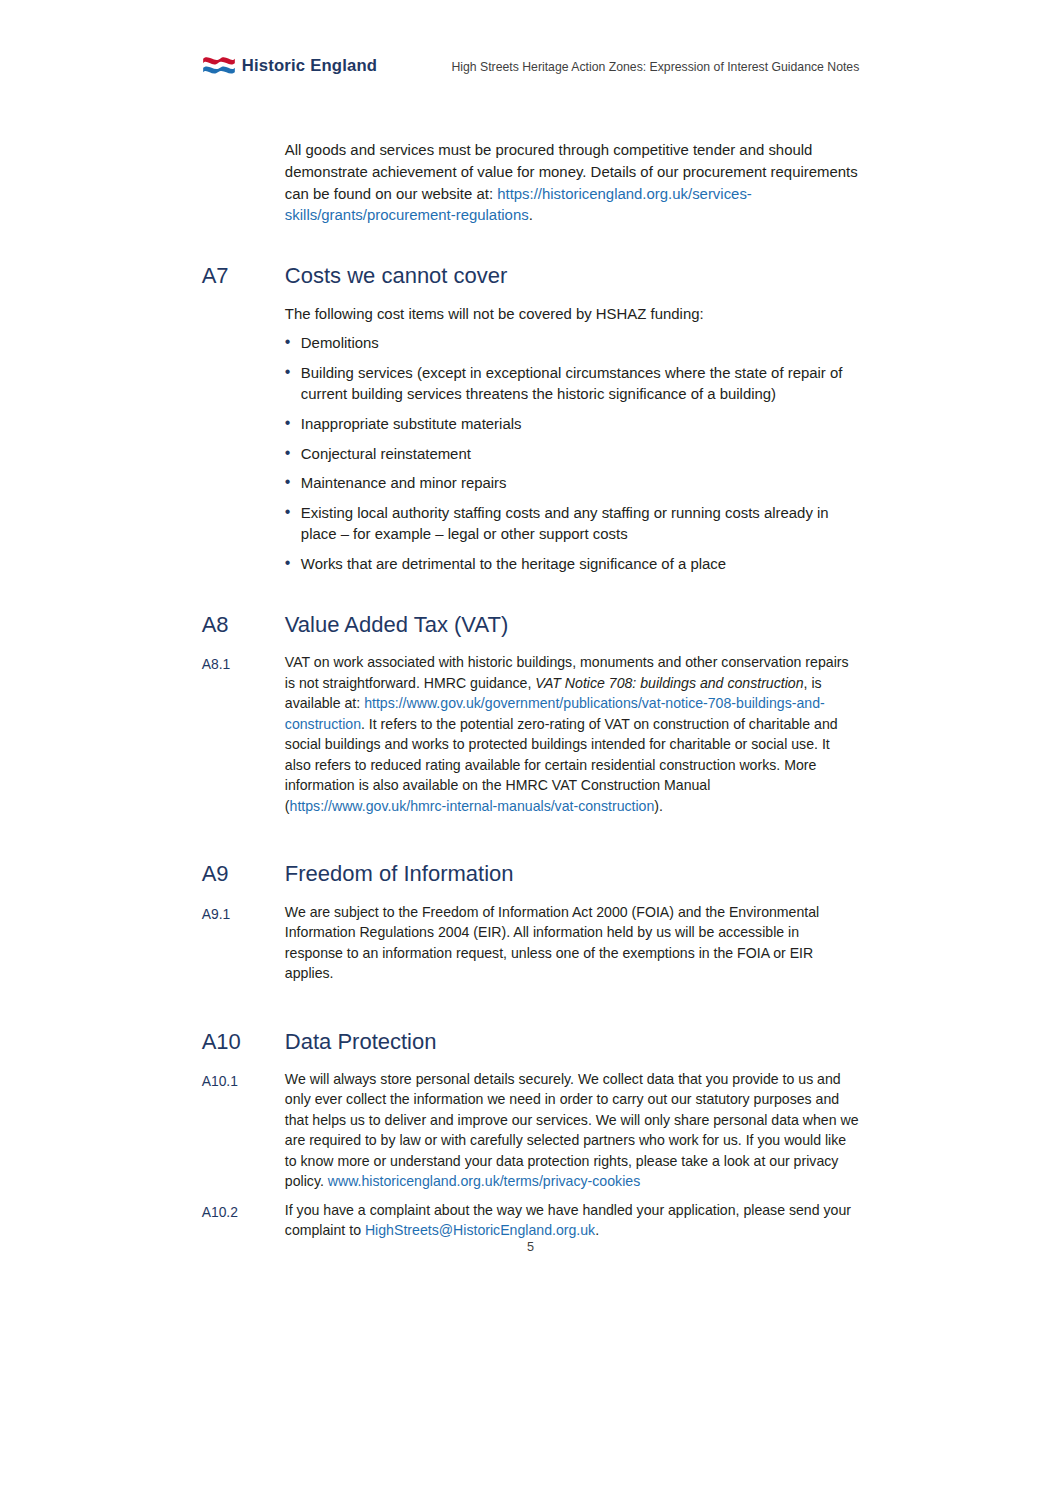Historic England
High Streets Heritage Action Zones: Expression of Interest Guidance Notes
All goods and services must be procured through competitive tender and should demonstrate achievement of value for money. Details of our procurement requirements can be found on our website at: https://historicengland.org.uk/services-skills/grants/procurement-regulations.
A7
Costs we cannot cover
The following cost items will not be covered by HSHAZ funding:
Demolitions
Building services (except in exceptional circumstances where the state of repair of current building services threatens the historic significance of a building)
Inappropriate substitute materials
Conjectural reinstatement
Maintenance and minor repairs
Existing local authority staffing costs and any staffing or running costs already in place – for example – legal or other support costs
Works that are detrimental to the heritage significance of a place
A8
Value Added Tax (VAT)
A8.1
VAT on work associated with historic buildings, monuments and other conservation repairs is not straightforward. HMRC guidance, VAT Notice 708: buildings and construction, is available at: https://www.gov.uk/government/publications/vat-notice-708-buildings-and-construction. It refers to the potential zero-rating of VAT on construction of charitable and social buildings and works to protected buildings intended for charitable or social use. It also refers to reduced rating available for certain residential construction works. More information is also available on the HMRC VAT Construction Manual (https://www.gov.uk/hmrc-internal-manuals/vat-construction).
A9
Freedom of Information
A9.1
We are subject to the Freedom of Information Act 2000 (FOIA) and the Environmental Information Regulations 2004 (EIR). All information held by us will be accessible in response to an information request, unless one of the exemptions in the FOIA or EIR applies.
A10
Data Protection
A10.1
We will always store personal details securely. We collect data that you provide to us and only ever collect the information we need in order to carry out our statutory purposes and that helps us to deliver and improve our services. We will only share personal data when we are required to by law or with carefully selected partners who work for us. If you would like to know more or understand your data protection rights, please take a look at our privacy policy. www.historicengland.org.uk/terms/privacy-cookies
A10.2
If you have a complaint about the way we have handled your application, please send your complaint to HighStreets@HistoricEngland.org.uk.
5